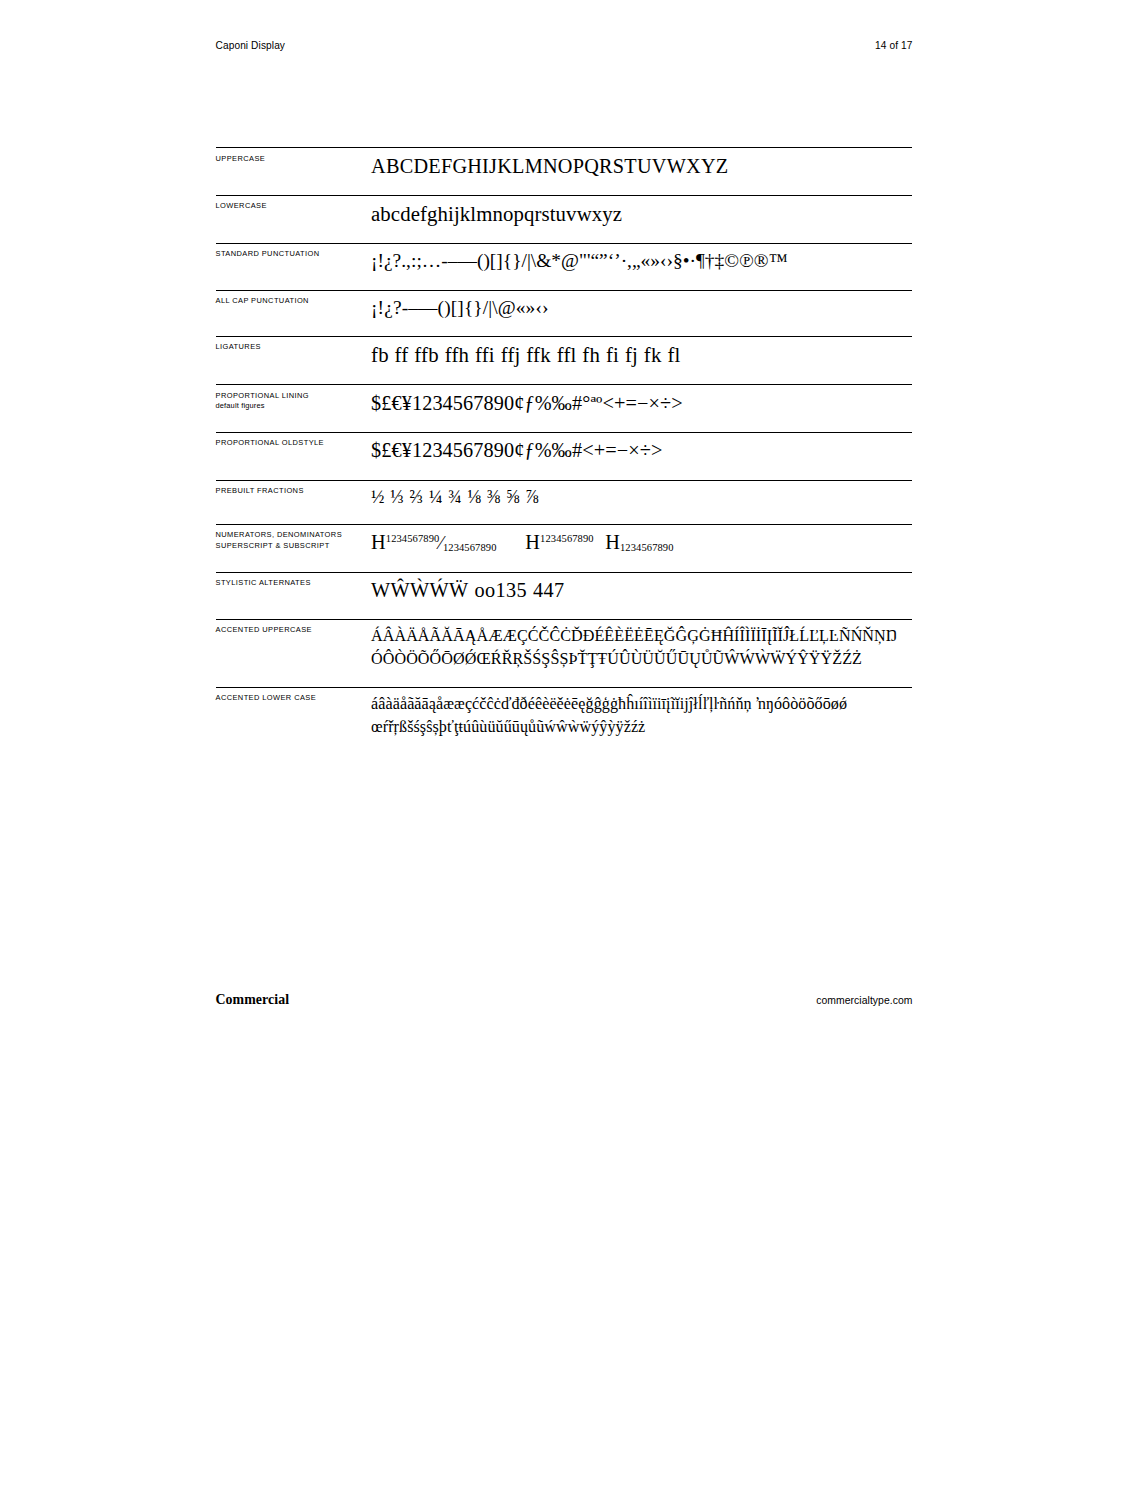Caponi Display
14 of 17
| Uppercase | ABCDEFGHIJKLMNOPQRSTUVWXYZ |
| Lowercase | abcdefghijklmnopqrstuvwxyz |
| Standard punctuation | ¡!¿?.,:;…-–—()[]{}//\&*@"'“”‘’·,„«»‹›§•·¶†‡©℗®™ |
| All cap punctuation | ¡!¿?-–—()[]{}//\@«»‹› |
| Ligatures | fb ff ffb ffh ffi ffj ffk ffl fh fi fj fk fl |
| Proportional lining default figures | $£€¥1234567890¢ƒ%‰#°ªº<+=−×÷> |
| Proportional oldstyle | $£€¥1234567890¢ƒ%‰#<+=−×÷> |
| Prebuilt fractions | ½ ⅓ ⅔ ¼ ¾ ⅛ ⅜ ⅝ ⅞ |
| Numerators, denominators superscript & subscript | H 1234567890 ⁄ 1234567890 H 1234567890 H 1234567890 |
| Stylistic alternates | WŴẀẂẄ oo135 447 |
| Accented uppercase | ÁÂÀÄÅÃĂĀĄÅÆÆÇĆČĈĊĎĐÉÊÈËĖĒĘĞĜĢĠĦĤÍÎÌÏİĪĮĨĬĴŁĹĽĻĿÑŃŇŅŊ ÓÔÒÖÕŐŌØǾŒŔŘŖŠŚŞŜȘÞŤŢŦÚÛÙÜŬŰŪŲŮŨŴẂẀẄÝŶŸŸŽŹŻ |
| Accented lower case | áâàäåãăāąåææçćčĉċďđðéêèëěėēęğĝģġħĥıíîìïiīįĩĭijĵłĺľļŀñńňņ ŉŋóôòöõőōøǿ œŕřŗßšśşŝșþťţŧúûùüŭűūųůũẃŵẁẅýŷỳÿžźż |
Commercial
commercialtype.com